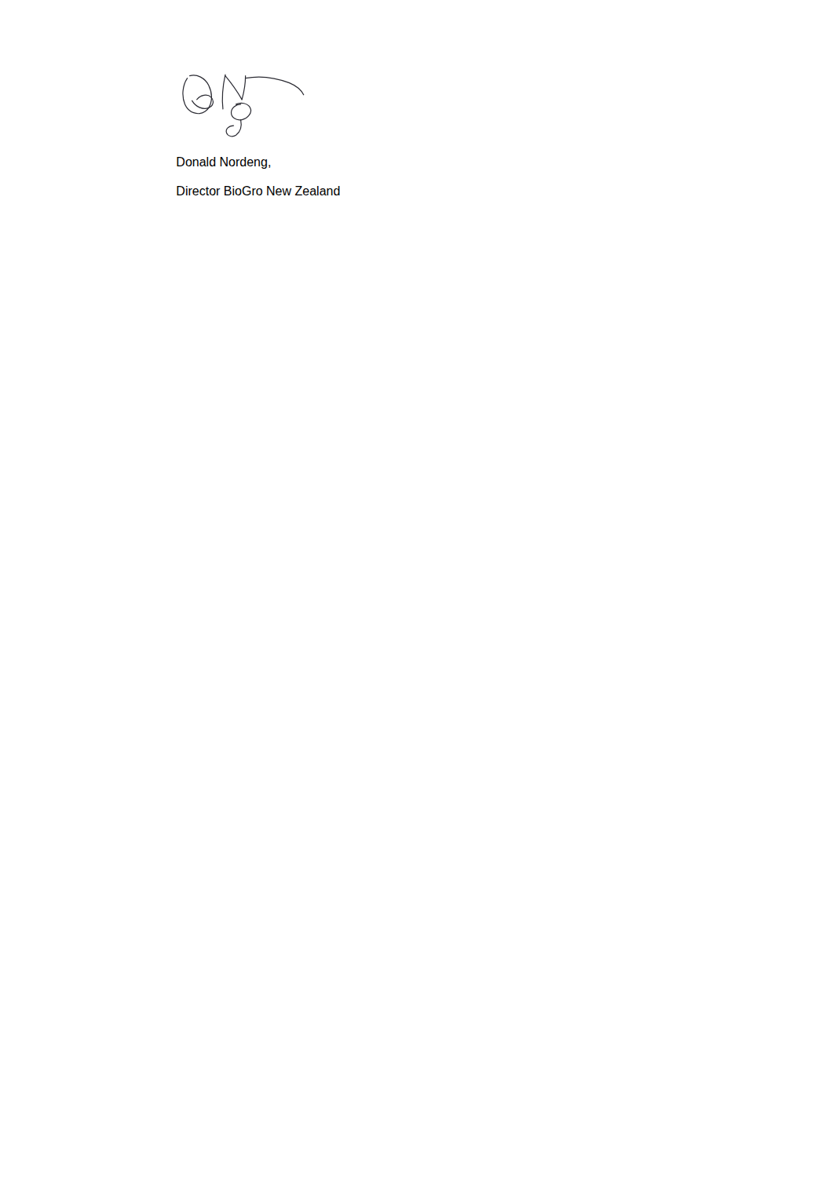Donald Nordeng,
Director BioGro New Zealand